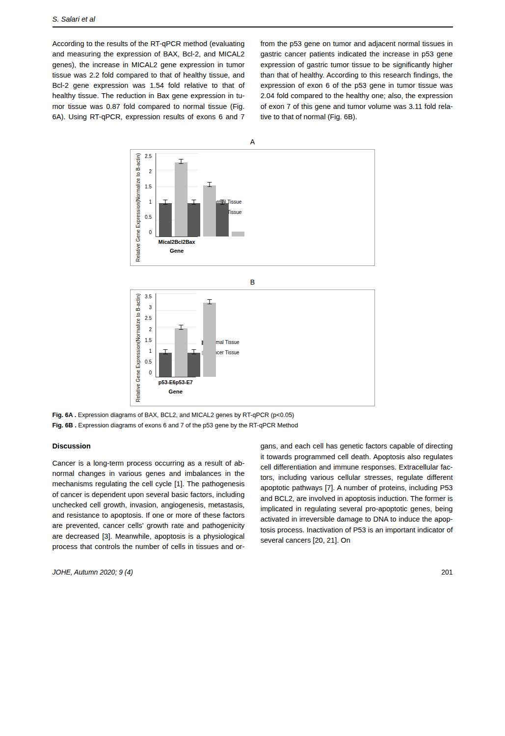S. Salari et al
According to the results of the RT-qPCR method (evaluating and measuring the expression of BAX, Bcl-2, and MICAL2 genes), the increase in MICAL2 gene expression in tumor tissue was 2.2 fold compared to that of healthy tissue, and Bcl-2 gene expression was 1.54 fold relative to that of healthy tissue. The reduction in Bax gene expression in tumor tissue was 0.87 fold compared to normal tissue (Fig. 6A). Using RT-qPCR, expression results of exons 6 and 7 from the p53 gene on tumor and adjacent normal tissues in gastric cancer patients indicated the increase in p53 gene expression of gastric tumor tissue to be significantly higher than that of healthy. According to this research findings, the expression of exon 6 of the p53 gene in tumor tissue was 2.04 fold compared to the healthy one; also, the expression of exon 7 of this gene and tumor volume was 3.11 fold relative to that of normal (Fig. 6B).
A
Relative Gene Expression(Normalize to B-actin)
2.521.510.50
Mical2 Bcl2 Bax
Gene
Normal Tissue
Cancer Tissue
B
Relative Gene Expression(Normalize to B-actin)
3.532.521.510.50
p53-E6 p53-E7
Gene
Normal Tissue
Cancer Tissue
Fig. 6A . Expression diagrams of BAX, BCL2, and MICAL2 genes by RT-qPCR (p<0.05)
Fig. 6B . Expression diagrams of exons 6 and 7 of the p53 gene by the RT-qPCR Method
Discussion
Cancer is a long-term process occurring as a result of abnormal changes in various genes and imbalances in the mechanisms regulating the cell cycle [1]. The pathogenesis of cancer is dependent upon several basic factors, including unchecked cell growth, invasion, angiogenesis, metastasis, and resistance to apoptosis. If one or more of these factors are prevented, cancer cells' growth rate and pathogenicity are decreased [3]. Meanwhile, apoptosis is a physiological process that controls the number of cells in tissues and organs, and each cell has genetic factors capable of directing it towards programmed cell death. Apoptosis also regulates cell differentiation and immune responses. Extracellular factors, including various cellular stresses, regulate different apoptotic pathways [7]. A number of proteins, including P53 and BCL2, are involved in apoptosis induction. The former is implicated in regulating several pro-apoptotic genes, being activated in irreversible damage to DNA to induce the apoptosis process. Inactivation of P53 is an important indicator of several cancers [20, 21]. On
JOHE, Autumn 2020; 9 (4) 201